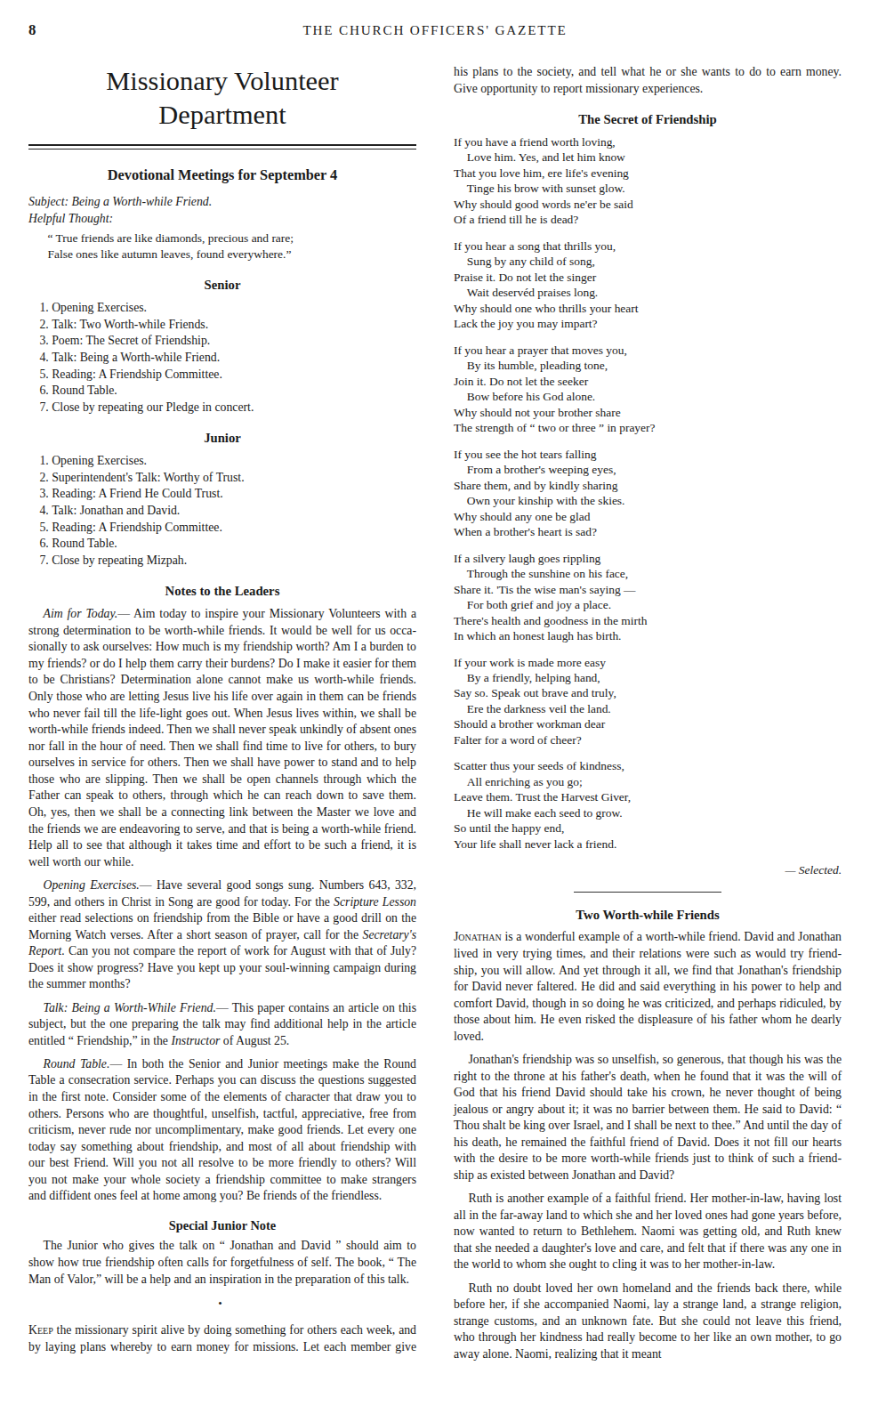8 The Church Officers' Gazette 8
Missionary Volunteer
Department
Devotional Meetings for September 4
Subject: Being a Worth-while Friend.
Helpful Thought:
“ True friends are like diamonds, precious and rare;
False ones like autumn leaves, found everywhere.”
Senior
Opening Exercises.
Talk: Two Worth-while Friends.
Poem: The Secret of Friendship.
Talk: Being a Worth-while Friend.
Reading: A Friendship Committee.
Round Table.
Close by repeating our Pledge in concert.
Junior
Opening Exercises.
Superintendent's Talk: Worthy of Trust.
Reading: A Friend He Could Trust.
Talk: Jonathan and David.
Reading: A Friendship Committee.
Round Table.
Close by repeating Mizpah.
Notes to the Leaders
Aim for Today.— Aim today to inspire your Missionary Volunteers with a strong determination to be worth-while friends. It would be well for us occasionally to ask ourselves: How much is my friendship worth? Am I a burden to my friends? or do I help them carry their burdens? Do I make it easier for them to be Christians? Determination alone cannot make us worth-while friends. Only those who are letting Jesus live his life over again in them can be friends who never fail till the life-light goes out. When Jesus lives within, we shall be worth-while friends indeed. Then we shall never speak unkindly of absent ones nor fall in the hour of need. Then we shall find time to live for others, to bury ourselves in service for others. Then we shall have power to stand and to help those who are slipping. Then we shall be open channels through which the Father can speak to others, through which he can reach down to save them. Oh, yes, then we shall be a connecting link between the Master we love and the friends we are endeavoring to serve, and that is being a worth-while friend. Help all to see that although it takes time and effort to be such a friend, it is well worth our while.
Opening Exercises.— Have several good songs sung. Numbers 643, 332, 599, and others in Christ in Song are good for today. For the Scripture Lesson either read selections on friendship from the Bible or have a good drill on the Morning Watch verses. After a short season of prayer, call for the Secretary's Report. Can you not compare the report of work for August with that of July? Does it show progress? Have you kept up your soul-winning campaign during the summer months?
Talk: Being a Worth-While Friend.— This paper contains an article on this subject, but the one preparing the talk may find additional help in the article entitled “ Friendship,” in the Instructor of August 25.
Round Table.— In both the Senior and Junior meetings make the Round Table a consecration service. Perhaps you can discuss the questions suggested in the first note. Consider some of the elements of character that draw you to others. Persons who are thoughtful, unselfish, tactful, appreciative, free from criticism, never rude nor uncomplimentary, make good friends. Let every one today say something about friendship, and most of all about friendship with our best Friend. Will you not all resolve to be more friendly to others? Will you not make your whole society a friendship committee to make strangers and diffident ones feel at home among you? Be friends of the friendless.
Special Junior Note
The Junior who gives the talk on “ Jonathan and David ” should aim to show how true friendship often calls for forgetfulness of self. The book, “ The Man of Valor,” will be a help and an inspiration in the preparation of this talk.
•
Keep the missionary spirit alive by doing something for others each week, and by laying plans whereby to earn money for missions. Let each member give his plans to the society, and tell what he or she wants to do to earn money. Give opportunity to report missionary experiences.
The Secret of Friendship
If you have a friend worth loving,
Love him. Yes, and let him know That you love him, ere life's evening
Tinge his brow with sunset glow. Why should good words ne'er be said
Of a friend till he is dead?
If you hear a song that thrills you,
Sung by any child of song, Praise it. Do not let the singer
Wait deservéd praises long. Why should one who thrills your heart
Lack the joy you may impart?
If you hear a prayer that moves you,
By its humble, pleading tone, Join it. Do not let the seeker
Bow before his God alone. Why should not your brother share
The strength of “ two or three ” in prayer?
If you see the hot tears falling
From a brother's weeping eyes, Share them, and by kindly sharing
Own your kinship with the skies. Why should any one be glad
When a brother's heart is sad?
If a silvery laugh goes rippling
Through the sunshine on his face, Share it. 'Tis the wise man's saying —
For both grief and joy a place. There's health and goodness in the mirth
In which an honest laugh has birth.
If your work is made more easy
By a friendly, helping hand, Say so. Speak out brave and truly,
Ere the darkness veil the land. Should a brother workman dear
Falter for a word of cheer?
Scatter thus your seeds of kindness,
All enriching as you go; Leave them. Trust the Harvest Giver,
He will make each seed to grow. So until the happy end,
Your life shall never lack a friend.
— Selected.
Two Worth-while Friends
Jonathan is a wonderful example of a worth-while friend. David and Jonathan lived in very trying times, and their relations were such as would try friendship, you will allow. And yet through it all, we find that Jonathan's friendship for David never faltered. He did and said everything in his power to help and comfort David, though in so doing he was criticized, and perhaps ridiculed, by those about him. He even risked the displeasure of his father whom he dearly loved.
Jonathan's friendship was so unselfish, so generous, that though his was the right to the throne at his father's death, when he found that it was the will of God that his friend David should take his crown, he never thought of being jealous or angry about it; it was no barrier between them. He said to David: “ Thou shalt be king over Israel, and I shall be next to thee.” And until the day of his death, he remained the faithful friend of David. Does it not fill our hearts with the desire to be more worth-while friends just to think of such a friendship as existed between Jonathan and David?
Ruth is another example of a faithful friend. Her mother-in-law, having lost all in the far-away land to which she and her loved ones had gone years before, now wanted to return to Bethlehem. Naomi was getting old, and Ruth knew that she needed a daughter's love and care, and felt that if there was any one in the world to whom she ought to cling it was to her mother-in-law.
Ruth no doubt loved her own homeland and the friends back there, while before her, if she accompanied Naomi, lay a strange land, a strange religion, strange customs, and an unknown fate. But she could not leave this friend, who through her kindness had really become to her like an own mother, to go away alone. Naomi, realizing that it meant